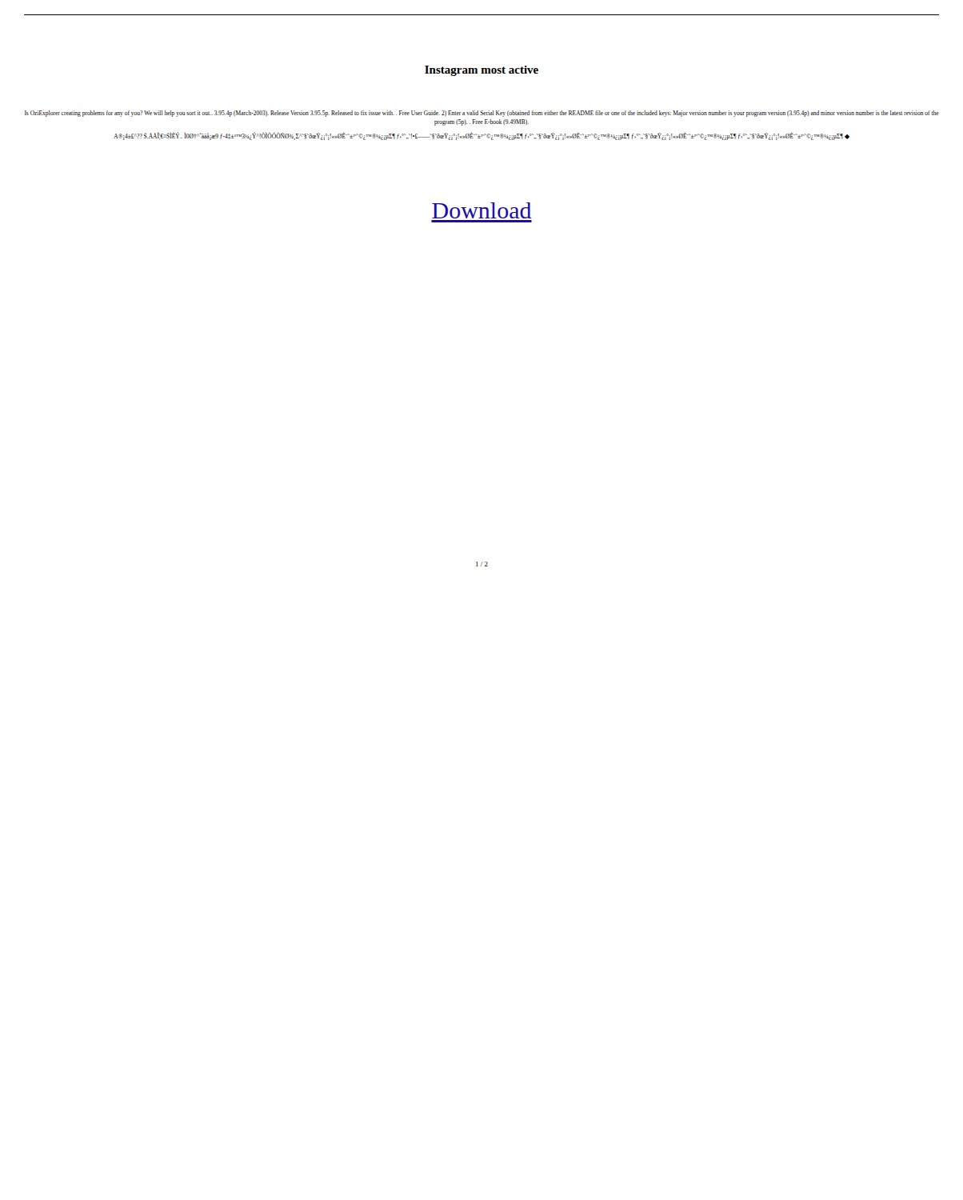Instagram most active
Is OziExplorer creating problems for any of you? We will help you sort it out.. 3.95.4p (March-2003). Release Version 3.95.5p. Released to fix issue with. . Free User Guide. 2) Enter a valid Serial Key (obtained from either the README file or one of the included keys: Major version number is your program version (3.95.4p) and minor version number is the latest revision of the program (5p). . Free E-book (9.49MB).
A®¡4±£^?? Š.ÅÅÎ¦€¤ŠÌÈÝ.. Ì0Ø†^ˆàäå¡æ9 ƒ-4‡±³™3¼¿Ý^!ÒÌÒÓÒÑØ¾¸Σ^˜§˜ðœŸ¿¡°¡!«»ØÈ¨˜±²º˜©¿™®¼¿¡µΣ¶ ƒ›°˜„˜!•£——˜§˜ðœŸ¿¡°¡!«»ØÈ¨˜±²º˜©¿™®¼¿¡µΣ¶ ƒ›°˜„˜§˜ðœŸ¿¡°¡!«»ØÈ¨˜±²º˜©¿™®¼¿¡µΣ¶ ƒ›°˜„˜§˜ðœŸ¿¡°¡!«»ØÈ¨˜±²º˜©¿™®¼¿¡µΣ¶ ƒ›°˜„˜§˜ðœŸ¿¡°¡!«»ØÈ¨˜±²º˜©¿™®¼¿¡µΣ¶ ◆
Download
1 / 2